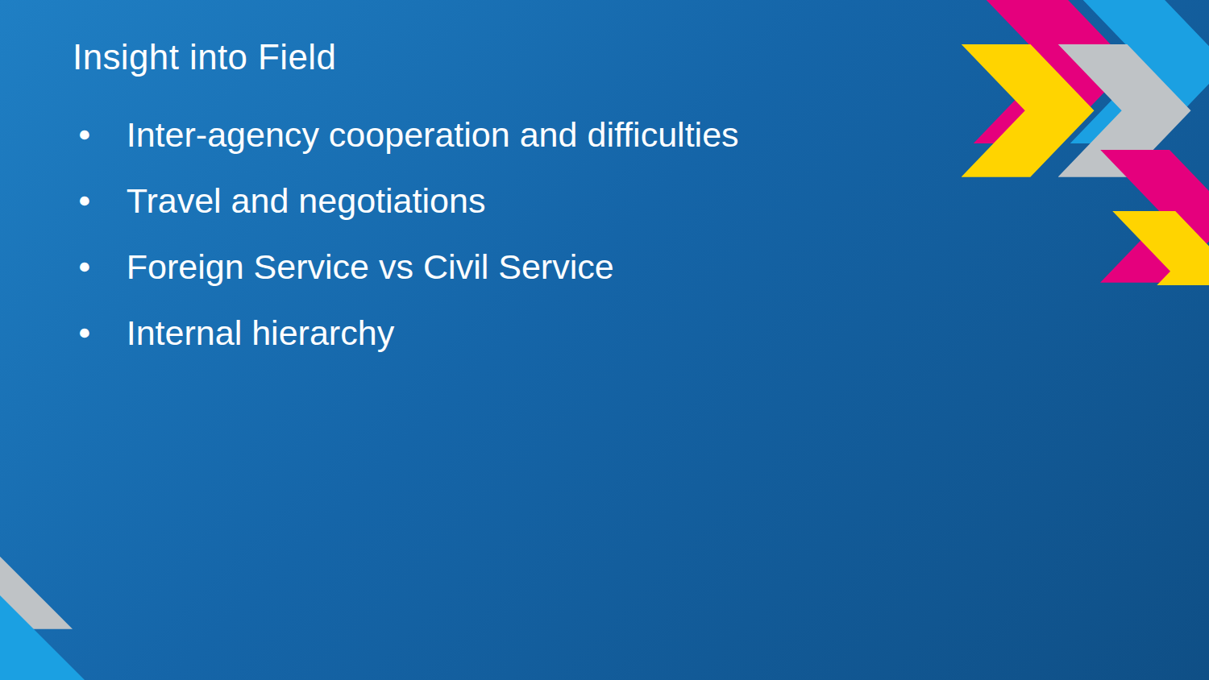Insight into Field
Inter-agency cooperation and difficulties
Travel and negotiations
Foreign Service vs Civil Service
Internal hierarchy